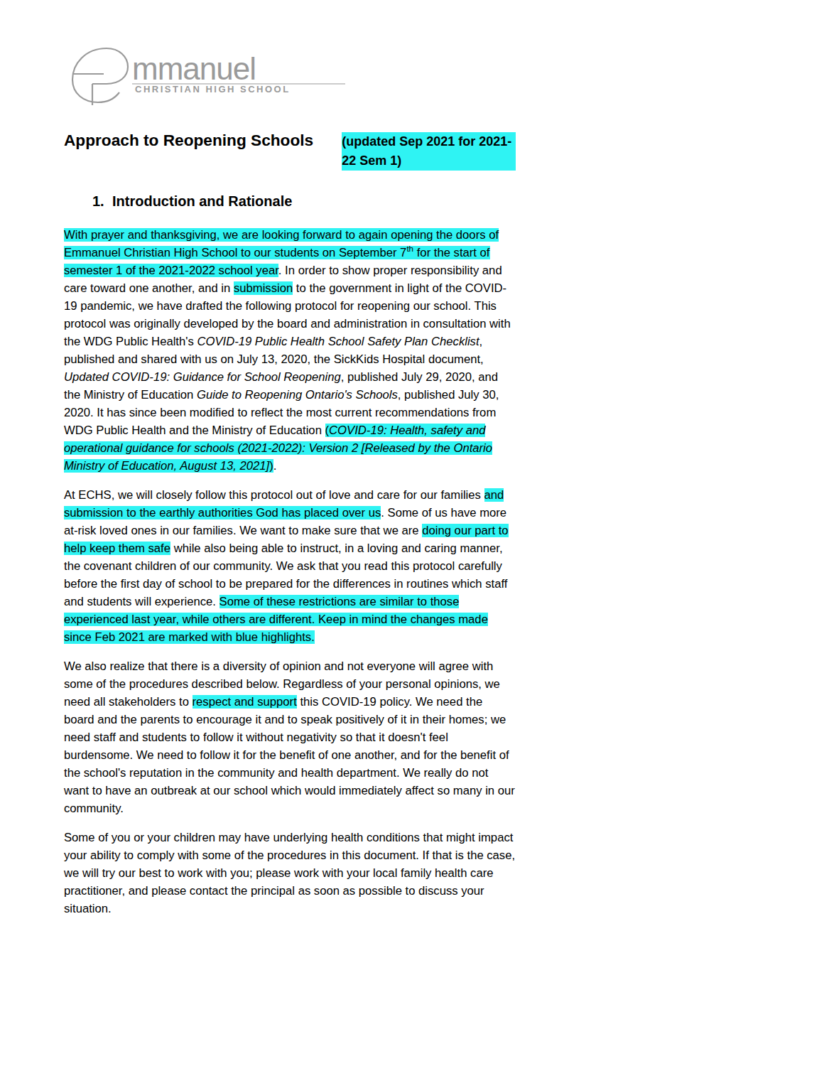mmanuel CHRISTIAN HIGH SCHOOL
Approach to Reopening Schools (updated Sep 2021 for 2021-22 Sem 1)
1. Introduction and Rationale
With prayer and thanksgiving, we are looking forward to again opening the doors of Emmanuel Christian High School to our students on September 7th for the start of semester 1 of the 2021-2022 school year. In order to show proper responsibility and care toward one another, and in submission to the government in light of the COVID-19 pandemic, we have drafted the following protocol for reopening our school. This protocol was originally developed by the board and administration in consultation with the WDG Public Health's COVID-19 Public Health School Safety Plan Checklist, published and shared with us on July 13, 2020, the SickKids Hospital document, Updated COVID-19: Guidance for School Reopening, published July 29, 2020, and the Ministry of Education Guide to Reopening Ontario's Schools, published July 30, 2020. It has since been modified to reflect the most current recommendations from WDG Public Health and the Ministry of Education (COVID-19: Health, safety and operational guidance for schools (2021-2022): Version 2 [Released by the Ontario Ministry of Education, August 13, 2021]).
At ECHS, we will closely follow this protocol out of love and care for our families and submission to the earthly authorities God has placed over us. Some of us have more at-risk loved ones in our families. We want to make sure that we are doing our part to help keep them safe while also being able to instruct, in a loving and caring manner, the covenant children of our community. We ask that you read this protocol carefully before the first day of school to be prepared for the differences in routines which staff and students will experience. Some of these restrictions are similar to those experienced last year, while others are different. Keep in mind the changes made since Feb 2021 are marked with blue highlights.
We also realize that there is a diversity of opinion and not everyone will agree with some of the procedures described below. Regardless of your personal opinions, we need all stakeholders to respect and support this COVID-19 policy. We need the board and the parents to encourage it and to speak positively of it in their homes; we need staff and students to follow it without negativity so that it doesn't feel burdensome. We need to follow it for the benefit of one another, and for the benefit of the school's reputation in the community and health department. We really do not want to have an outbreak at our school which would immediately affect so many in our community.
Some of you or your children may have underlying health conditions that might impact your ability to comply with some of the procedures in this document. If that is the case, we will try our best to work with you; please work with your local family health care practitioner, and please contact the principal as soon as possible to discuss your situation.